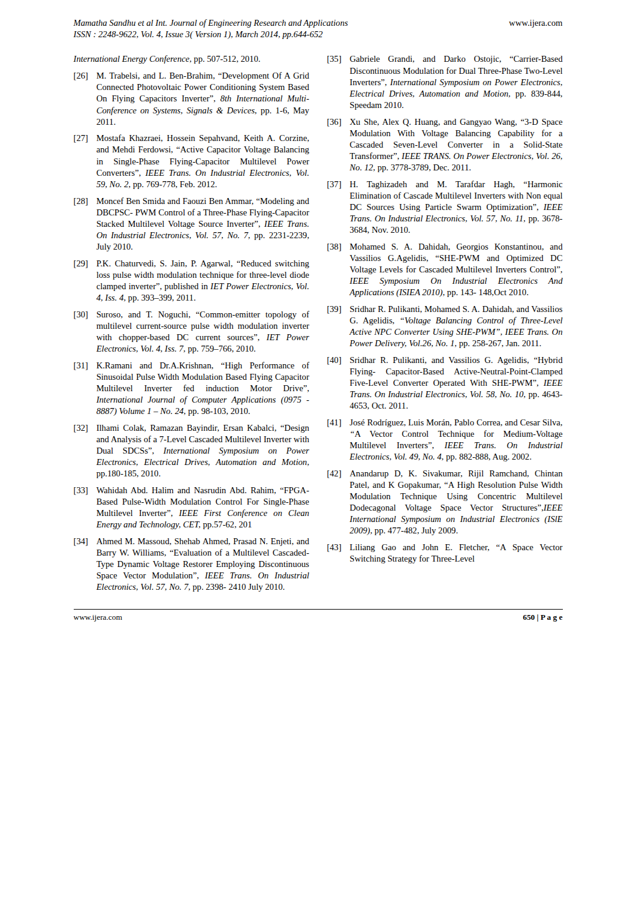www.ijera.com Mamatha Sandhu et al Int. Journal of Engineering Research and Applications ISSN : 2248-9622, Vol. 4, Issue 3( Version 1), March 2014, pp.644-652
International Energy Conference, pp. 507-512, 2010.
[26] M. Trabelsi, and L. Ben-Brahim, “Development Of A Grid Connected Photovoltaic Power Conditioning System Based On Flying Capacitors Inverter”, 8th International Multi-Conference on Systems, Signals & Devices, pp. 1-6, May 2011.
[27] Mostafa Khazraei, Hossein Sepahvand, Keith A. Corzine, and Mehdi Ferdowsi, “Active Capacitor Voltage Balancing in Single-Phase Flying-Capacitor Multilevel Power Converters”, IEEE Trans. On Industrial Electronics, Vol. 59, No. 2, pp. 769-778, Feb. 2012.
[28] Moncef Ben Smida and Faouzi Ben Ammar, “Modeling and DBCPSC- PWM Control of a Three-Phase Flying-Capacitor Stacked Multilevel Voltage Source Inverter”, IEEE Trans. On Industrial Electronics, Vol. 57, No. 7, pp. 2231-2239, July 2010.
[29] P.K. Chaturvedi, S. Jain, P. Agarwal, “Reduced switching loss pulse width modulation technique for three-level diode clamped inverter”, published in IET Power Electronics, Vol. 4, Iss. 4, pp. 393–399, 2011.
[30] Suroso, and T. Noguchi, “Common-emitter topology of multilevel current-source pulse width modulation inverter with chopper-based DC current sources”, IET Power Electronics, Vol. 4, Iss. 7, pp. 759–766, 2010.
[31] K.Ramani and Dr.A.Krishnan, “High Performance of Sinusoidal Pulse Width Modulation Based Flying Capacitor Multilevel Inverter fed induction Motor Drive”, International Journal of Computer Applications (0975 - 8887) Volume 1 – No. 24, pp. 98-103, 2010.
[32] Ilhami Colak, Ramazan Bayindir, Ersan Kabalci, “Design and Analysis of a 7-Level Cascaded Multilevel Inverter with Dual SDCSs”, International Symposium on Power Electronics, Electrical Drives, Automation and Motion, pp.180-185, 2010.
[33] Wahidah Abd. Halim and Nasrudin Abd. Rahim, “FPGA-Based Pulse-Width Modulation Control For Single-Phase Multilevel Inverter”, IEEE First Conference on Clean Energy and Technology, CET, pp.57-62, 201
[34] Ahmed M. Massoud, Shehab Ahmed, Prasad N. Enjeti, and Barry W. Williams, “Evaluation of a Multilevel Cascaded-Type Dynamic Voltage Restorer Employing Discontinuous Space Vector Modulation”, IEEE Trans. On Industrial Electronics, Vol. 57, No. 7, pp. 2398- 2410 July 2010.
[35] Gabriele Grandi, and Darko Ostojic, “Carrier-Based Discontinuous Modulation for Dual Three-Phase Two-Level Inverters”, International Symposium on Power Electronics, Electrical Drives, Automation and Motion, pp. 839-844, Speedam 2010.
[36] Xu She, Alex Q. Huang, and Gangyao Wang, “3-D Space Modulation With Voltage Balancing Capability for a Cascaded Seven-Level Converter in a Solid-State Transformer”, IEEE TRANS. On Power Electronics, Vol. 26, No. 12, pp. 3778-3789, Dec. 2011.
[37] H. Taghizadeh and M. Tarafdar Hagh, “Harmonic Elimination of Cascade Multilevel Inverters with Non equal DC Sources Using Particle Swarm Optimization”, IEEE Trans. On Industrial Electronics, Vol. 57, No. 11, pp. 3678-3684, Nov. 2010.
[38] Mohamed S. A. Dahidah, Georgios Konstantinou, and Vassilios G.Agelidis, “SHE-PWM and Optimized DC Voltage Levels for Cascaded Multilevel Inverters Control”, IEEE Symposium On Industrial Electronics And Applications (ISIEA 2010), pp. 143- 148,Oct 2010.
[39] Sridhar R. Pulikanti, Mohamed S. A. Dahidah, and Vassilios G. Agelidis, “Voltage Balancing Control of Three-Level Active NPC Converter Using SHE-PWM”, IEEE Trans. On Power Delivery, Vol.26, No. 1, pp. 258-267, Jan. 2011.
[40] Sridhar R. Pulikanti, and Vassilios G. Agelidis, “Hybrid Flying- Capacitor-Based Active-Neutral-Point-Clamped Five-Level Converter Operated With SHE-PWM”, IEEE Trans. On Industrial Electronics, Vol. 58, No. 10, pp. 4643-4653, Oct. 2011.
[41] José Rodríguez, Luis Morán, Pablo Correa, and Cesar Silva, “A Vector Control Technique for Medium-Voltage Multilevel Inverters”, IEEE Trans. On Industrial Electronics, Vol. 49, No. 4, pp. 882-888, Aug. 2002.
[42] Anandarup D, K. Sivakumar, Rijil Ramchand, Chintan Patel, and K Gopakumar, “A High Resolution Pulse Width Modulation Technique Using Concentric Multilevel Dodecagonal Voltage Space Vector Structures”,IEEE International Symposium on Industrial Electronics (ISlE 2009), pp. 477-482, July 2009.
[43] Liliang Gao and John E. Fletcher, “A Space Vector Switching Strategy for Three-Level
www.ijera.com 650 | P a g e